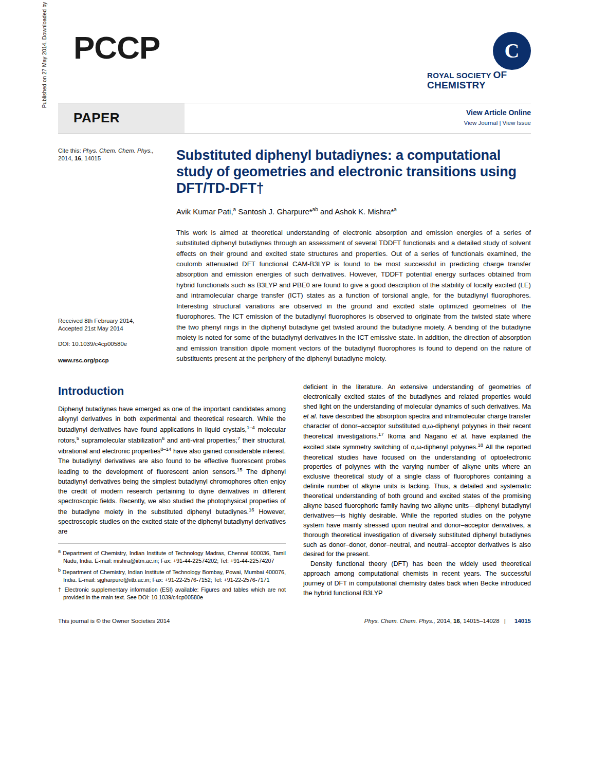Published on 27 May 2014. Downloaded by State University of New York at Stony Brook on 27/10/2014 15:29:35.
PCCP
C ROYAL SOCIETY OF CHEMISTRY
PAPER
View Article Online View Journal | View Issue
Cite this: Phys. Chem. Chem. Phys.,
2014, 16, 14015
Received 8th February 2014,
Accepted 21st May 2014
DOI: 10.1039/c4cp00580e
www.rsc.org/pccp
Substituted diphenyl butadiynes: a computational study of geometries and electronic transitions using DFT/TD-DFT†
Avik Kumar Pati,a Santosh J. Gharpure*ab and Ashok K. Mishra*a
This work is aimed at theoretical understanding of electronic absorption and emission energies of a series of substituted diphenyl butadiynes through an assessment of several TDDFT functionals and a detailed study of solvent effects on their ground and excited state structures and properties. Out of a series of functionals examined, the coulomb attenuated DFT functional CAM-B3LYP is found to be most successful in predicting charge transfer absorption and emission energies of such derivatives. However, TDDFT potential energy surfaces obtained from hybrid functionals such as B3LYP and PBE0 are found to give a good description of the stability of locally excited (LE) and intramolecular charge transfer (ICT) states as a function of torsional angle, for the butadiynyl fluorophores. Interesting structural variations are observed in the ground and excited state optimized geometries of the fluorophores. The ICT emission of the butadiynyl fluorophores is observed to originate from the twisted state where the two phenyl rings in the diphenyl butadiyne get twisted around the butadiyne moiety. A bending of the butadiyne moiety is noted for some of the butadiynyl derivatives in the ICT emissive state. In addition, the direction of absorption and emission transition dipole moment vectors of the butadiynyl fluorophores is found to depend on the nature of substituents present at the periphery of the diphenyl butadiyne moiety.
Introduction
Diphenyl butadiynes have emerged as one of the important candidates among alkynyl derivatives in both experimental and theoretical research. While the butadiynyl derivatives have found applications in liquid crystals,1–4 molecular rotors,5 supramolecular stabilization6 and anti-viral properties;7 their structural, vibrational and electronic properties8–14 have also gained considerable interest. The butadiynyl derivatives are also found to be effective fluorescent probes leading to the development of fluorescent anion sensors.15 The diphenyl butadiynyl derivatives being the simplest butadiynyl chromophores often enjoy the credit of modern research pertaining to diyne derivatives in different spectroscopic fields. Recently, we also studied the photophysical properties of the butadiyne moiety in the substituted diphenyl butadiynes.16 However, spectroscopic studies on the excited state of the diphenyl butadiynyl derivatives are
a Department of Chemistry, Indian Institute of Technology Madras, Chennai 600036, Tamil Nadu, India. E-mail: mishra@iitm.ac.in; Fax: +91-44-22574202; Tel: +91-44-22574207
b Department of Chemistry, Indian Institute of Technology Bombay, Powai, Mumbai 400076, India. E-mail: sjgharpure@iitb.ac.in; Fax: +91-22-2576-7152; Tel: +91-22-2576-7171
† Electronic supplementary information (ESI) available: Figures and tables which are not provided in the main text. See DOI: 10.1039/c4cp00580e
deficient in the literature. An extensive understanding of geometries of electronically excited states of the butadiynes and related properties would shed light on the understanding of molecular dynamics of such derivatives. Ma et al. have described the absorption spectra and intramolecular charge transfer character of donor–acceptor substituted α,ω-diphenyl polyynes in their recent theoretical investigations.17 Ikoma and Nagano et al. have explained the excited state symmetry switching of α,ω-diphenyl polyynes.18 All the reported theoretical studies have focused on the understanding of optoelectronic properties of polyynes with the varying number of alkyne units where an exclusive theoretical study of a single class of fluorophores containing a definite number of alkyne units is lacking. Thus, a detailed and systematic theoretical understanding of both ground and excited states of the promising alkyne based fluorophoric family having two alkyne units—diphenyl butadiynyl derivatives—is highly desirable. While the reported studies on the polyyne system have mainly stressed upon neutral and donor–acceptor derivatives, a thorough theoretical investigation of diversely substituted diphenyl butadiynes such as donor–donor, donor–neutral, and neutral–acceptor derivatives is also desired for the present.
Density functional theory (DFT) has been the widely used theoretical approach among computational chemists in recent years. The successful journey of DFT in computational chemistry dates back when Becke introduced the hybrid functional B3LYP
This journal is © the Owner Societies 2014
Phys. Chem. Chem. Phys., 2014, 16, 14015–14028 | 14015